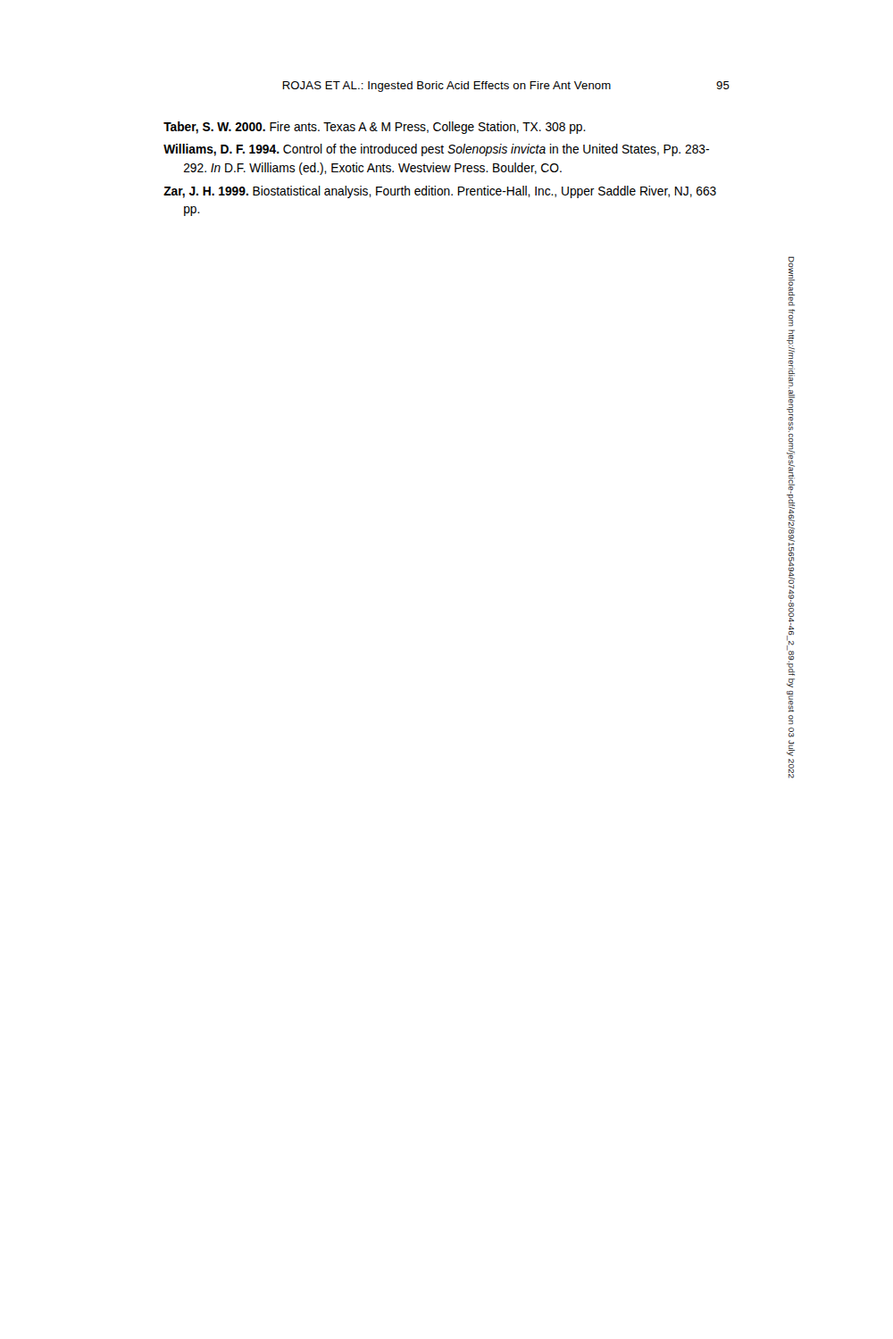ROJAS ET AL.: Ingested Boric Acid Effects on Fire Ant Venom 95
Taber, S. W. 2000. Fire ants. Texas A & M Press, College Station, TX. 308 pp.
Williams, D. F. 1994. Control of the introduced pest Solenopsis invicta in the United States, Pp. 283-292. In D.F. Williams (ed.), Exotic Ants. Westview Press. Boulder, CO.
Zar, J. H. 1999. Biostatistical analysis, Fourth edition. Prentice-Hall, Inc., Upper Saddle River, NJ, 663 pp.
Downloaded from http://meridian.allenpress.com/jes/article-pdf/46/2/89/1565494/0749-8004-46_2_89.pdf by guest on 03 July 2022